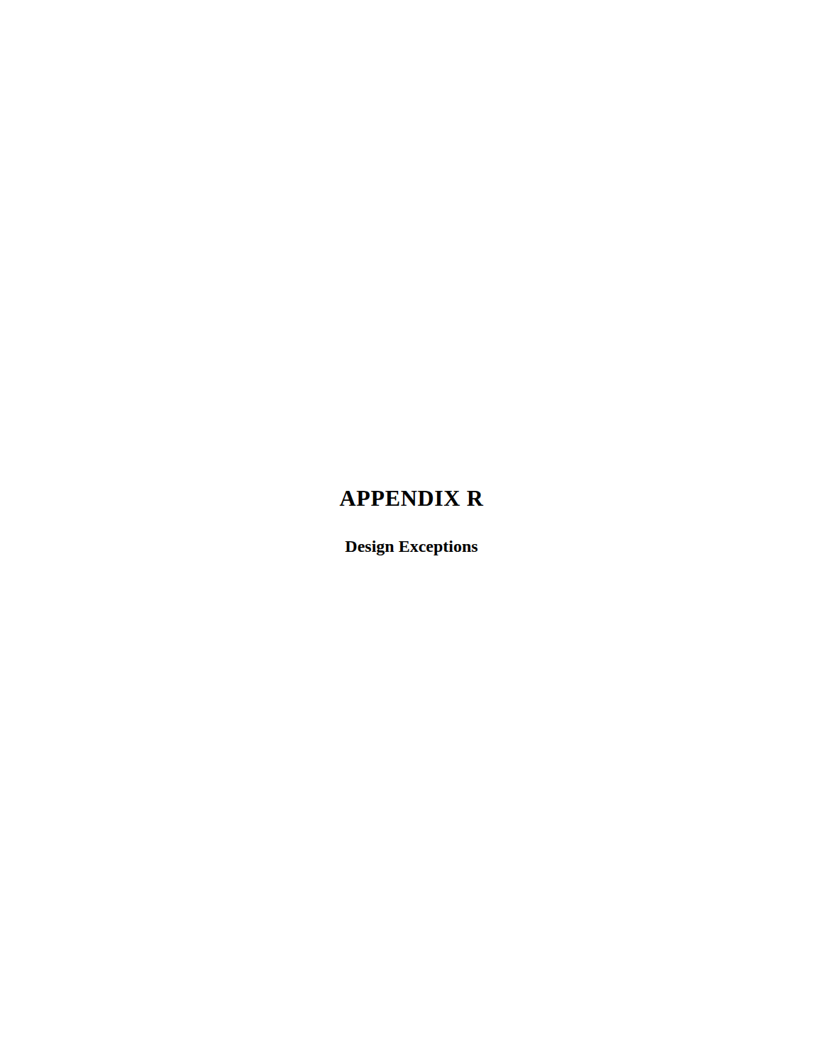APPENDIX R
Design Exceptions